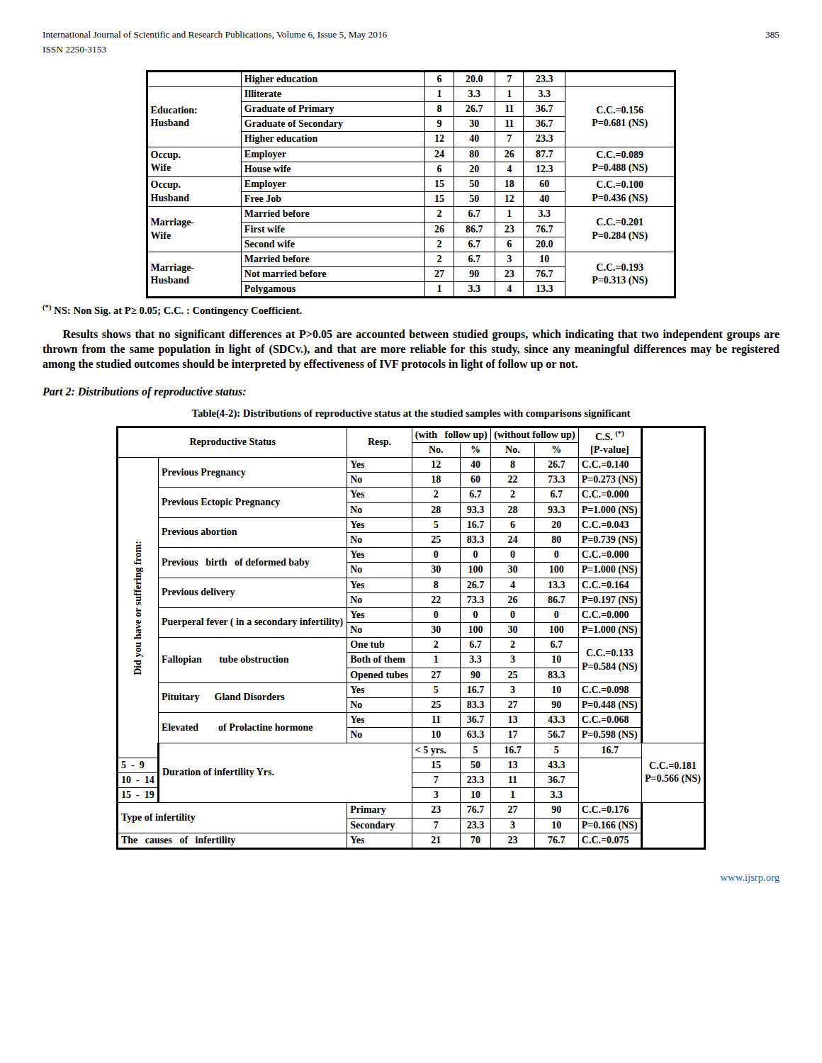International Journal of Scientific and Research Publications, Volume 6, Issue 5, May 2016 385
ISSN 2250-3153
| | Higher education | 6 | 20.0 | 7 | 23.3 | |
| Education: Husband | Illiterate | 1 | 3.3 | 1 | 3.3 | C.C.=0.156 P=0.681 (NS) |
| Graduate of Primary | 8 | 26.7 | 11 | 36.7 |
| Graduate of Secondary | 9 | 30 | 11 | 36.7 |
| Higher education | 12 | 40 | 7 | 23.3 |
| Occup. Wife | Employer | 24 | 80 | 26 | 87.7 | C.C.=0.089 P=0.488 (NS) |
| House wife | 6 | 20 | 4 | 12.3 |
| Occup. Husband | Employer | 15 | 50 | 18 | 60 | C.C.=0.100 P=0.436 (NS) |
| Free Job | 15 | 50 | 12 | 40 |
| Marriage- Wife | Married before | 2 | 6.7 | 1 | 3.3 | C.C.=0.201 P=0.284 (NS) |
| First wife | 26 | 86.7 | 23 | 76.7 |
| Second wife | 2 | 6.7 | 6 | 20.0 |
| Marriage- Husband | Married before | 2 | 6.7 | 3 | 10 | C.C.=0.193 P=0.313 (NS) |
| Not married before | 27 | 90 | 23 | 76.7 |
| Polygamous | 1 | 3.3 | 4 | 13.3 |
(*) NS: Non Sig. at P≥ 0.05; C.C. : Contingency Coefficient.
Results shows that no significant differences at P>0.05 are accounted between studied groups, which indicating that two independent groups are thrown from the same population in light of (SDCv.), and that are more reliable for this study, since any meaningful differences may be registered among the studied outcomes should be interpreted by effectiveness of IVF protocols in light of follow up or not.
Part 2: Distributions of reproductive status:
Table(4-2): Distributions of reproductive status at the studied samples with comparisons significant
| Reproductive Status | Resp. | (with follow up) | (without follow up) | C.S. (*) [P-value] |
| No. | % | No. | % |
| Did you have or suffering from: | Previous Pregnancy | Yes | 12 | 40 | 8 | 26.7 | C.C.=0.140 |
| No | 18 | 60 | 22 | 73.3 | P=0.273 (NS) |
| Previous Ectopic Pregnancy | Yes | 2 | 6.7 | 2 | 6.7 | C.C.=0.000 |
| No | 28 | 93.3 | 28 | 93.3 | P=1.000 (NS) |
| Previous abortion | Yes | 5 | 16.7 | 6 | 20 | C.C.=0.043 |
| No | 25 | 83.3 | 24 | 80 | P=0.739 (NS) |
| Previous birth of deformed baby | Yes | 0 | 0 | 0 | 0 | C.C.=0.000 |
| No | 30 | 100 | 30 | 100 | P=1.000 (NS) |
| Previous delivery | Yes | 8 | 26.7 | 4 | 13.3 | C.C.=0.164 |
| No | 22 | 73.3 | 26 | 86.7 | P=0.197 (NS) |
| Puerperal fever ( in a secondary infertility) | Yes | 0 | 0 | 0 | 0 | C.C.=0.000 |
| No | 30 | 100 | 30 | 100 | P=1.000 (NS) |
| Fallopian tube obstruction | One tub | 2 | 6.7 | 2 | 6.7 | C.C.=0.133 P=0.584 (NS) |
| Both of them | 1 | 3.3 | 3 | 10 |
| Opened tubes | 27 | 90 | 25 | 83.3 |
| Pituitary Gland Disorders | Yes | 5 | 16.7 | 3 | 10 | C.C.=0.098 |
| No | 25 | 83.3 | 27 | 90 | P=0.448 (NS) |
| Elevated of Prolactine hormone | Yes | 11 | 36.7 | 13 | 43.3 | C.C.=0.068 |
| No | 10 | 63.3 | 17 | 56.7 | P=0.598 (NS) |
| Duration of infertility Yrs. | < 5 yrs. | 5 | 16.7 | 5 | 16.7 | C.C.=0.181 P=0.566 (NS) |
| 5 - 9 | 15 | 50 | 13 | 43.3 |
| 10 - 14 | 7 | 23.3 | 11 | 36.7 |
| 15 - 19 | 3 | 10 | 1 | 3.3 |
| Type of infertility | Primary | 23 | 76.7 | 27 | 90 | C.C.=0.176 |
| Secondary | 7 | 23.3 | 3 | 10 | P=0.166 (NS) |
| The causes of infertility | Yes | 21 | 70 | 23 | 76.7 | C.C.=0.075 |
www.ijsrp.org